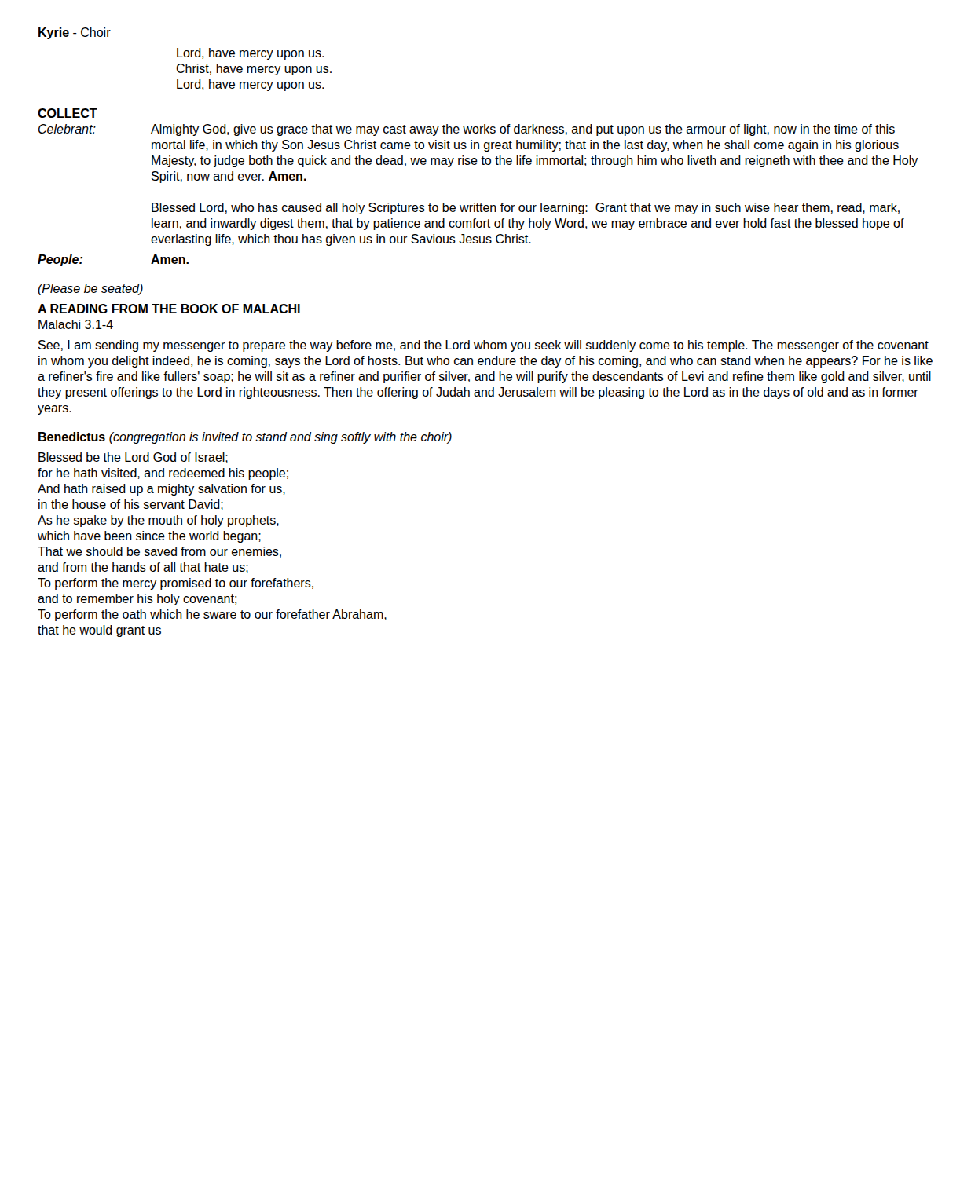Kyrie - Choir
Lord, have mercy upon us.
Christ, have mercy upon us.
Lord, have mercy upon us.
COLLECT
| Celebrant: | Almighty God, give us grace that we may cast away the works of darkness, and put upon us the armour of light, now in the time of this mortal life, in which thy Son Jesus Christ came to visit us in great humility; that in the last day, when he shall come again in his glorious Majesty, to judge both the quick and the dead, we may rise to the life immortal; through him who liveth and reigneth with thee and the Holy Spirit, now and ever. Amen. Blessed Lord, who has caused all holy Scriptures to be written for our learning: Grant that we may in such wise hear them, read, mark, learn, and inwardly digest them, that by patience and comfort of thy holy Word, we may embrace and ever hold fast the blessed hope of everlasting life, which thou has given us in our Savious Jesus Christ. |
| People: | Amen. |
(Please be seated)
A READING FROM THE BOOK OF MALACHI
Malachi 3.1-4
See, I am sending my messenger to prepare the way before me, and the Lord whom you seek will suddenly come to his temple. The messenger of the covenant in whom you delight indeed, he is coming, says the Lord of hosts. But who can endure the day of his coming, and who can stand when he appears? For he is like a refiner's fire and like fullers' soap; he will sit as a refiner and purifier of silver, and he will purify the descendants of Levi and refine them like gold and silver, until they present offerings to the Lord in righteousness. Then the offering of Judah and Jerusalem will be pleasing to the Lord as in the days of old and as in former years.
Benedictus (congregation is invited to stand and sing softly with the choir)
Blessed be the Lord God of Israel;
for he hath visited, and redeemed his people;
And hath raised up a mighty salvation for us,
in the house of his servant David;
As he spake by the mouth of holy prophets,
which have been since the world began;
That we should be saved from our enemies,
and from the hands of all that hate us;
To perform the mercy promised to our forefathers,
and to remember his holy covenant;
To perform the oath which he sware to our forefather Abraham,
that he would grant us